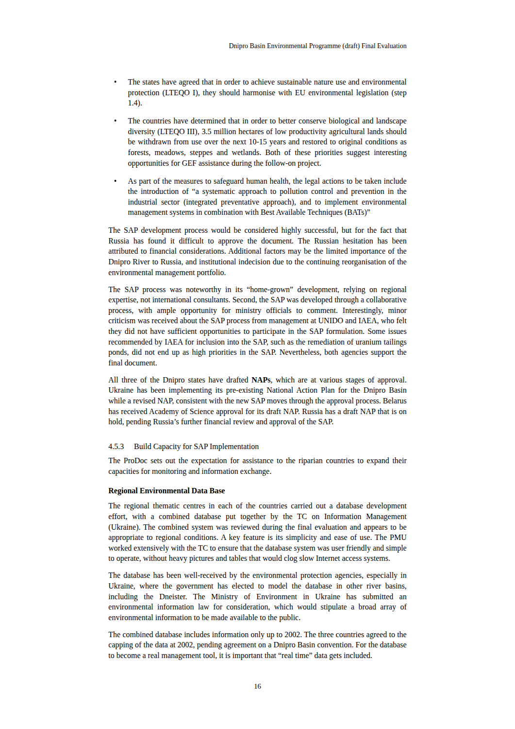Dnipro Basin Environmental Programme (draft) Final Evaluation
The states have agreed that in order to achieve sustainable nature use and environmental protection (LTEQO I), they should harmonise with EU environmental legislation (step 1.4).
The countries have determined that in order to better conserve biological and landscape diversity (LTEQO III), 3.5 million hectares of low productivity agricultural lands should be withdrawn from use over the next 10-15 years and restored to original conditions as forests, meadows, steppes and wetlands. Both of these priorities suggest interesting opportunities for GEF assistance during the follow-on project.
As part of the measures to safeguard human health, the legal actions to be taken include the introduction of “a systematic approach to pollution control and prevention in the industrial sector (integrated preventative approach), and to implement environmental management systems in combination with Best Available Techniques (BATs)”
The SAP development process would be considered highly successful, but for the fact that Russia has found it difficult to approve the document. The Russian hesitation has been attributed to financial considerations. Additional factors may be the limited importance of the Dnipro River to Russia, and institutional indecision due to the continuing reorganisation of the environmental management portfolio.
The SAP process was noteworthy in its “home-grown” development, relying on regional expertise, not international consultants. Second, the SAP was developed through a collaborative process, with ample opportunity for ministry officials to comment. Interestingly, minor criticism was received about the SAP process from management at UNIDO and IAEA, who felt they did not have sufficient opportunities to participate in the SAP formulation. Some issues recommended by IAEA for inclusion into the SAP, such as the remediation of uranium tailings ponds, did not end up as high priorities in the SAP. Nevertheless, both agencies support the final document.
All three of the Dnipro states have drafted NAPs, which are at various stages of approval. Ukraine has been implementing its pre-existing National Action Plan for the Dnipro Basin while a revised NAP, consistent with the new SAP moves through the approval process. Belarus has received Academy of Science approval for its draft NAP. Russia has a draft NAP that is on hold, pending Russia’s further financial review and approval of the SAP.
4.5.3 Build Capacity for SAP Implementation
The ProDoc sets out the expectation for assistance to the riparian countries to expand their capacities for monitoring and information exchange.
Regional Environmental Data Base
The regional thematic centres in each of the countries carried out a database development effort, with a combined database put together by the TC on Information Management (Ukraine). The combined system was reviewed during the final evaluation and appears to be appropriate to regional conditions. A key feature is its simplicity and ease of use. The PMU worked extensively with the TC to ensure that the database system was user friendly and simple to operate, without heavy pictures and tables that would clog slow Internet access systems.
The database has been well-received by the environmental protection agencies, especially in Ukraine, where the government has elected to model the database in other river basins, including the Dneister. The Ministry of Environment in Ukraine has submitted an environmental information law for consideration, which would stipulate a broad array of environmental information to be made available to the public.
The combined database includes information only up to 2002. The three countries agreed to the capping of the data at 2002, pending agreement on a Dnipro Basin convention. For the database to become a real management tool, it is important that “real time” data gets included.
16